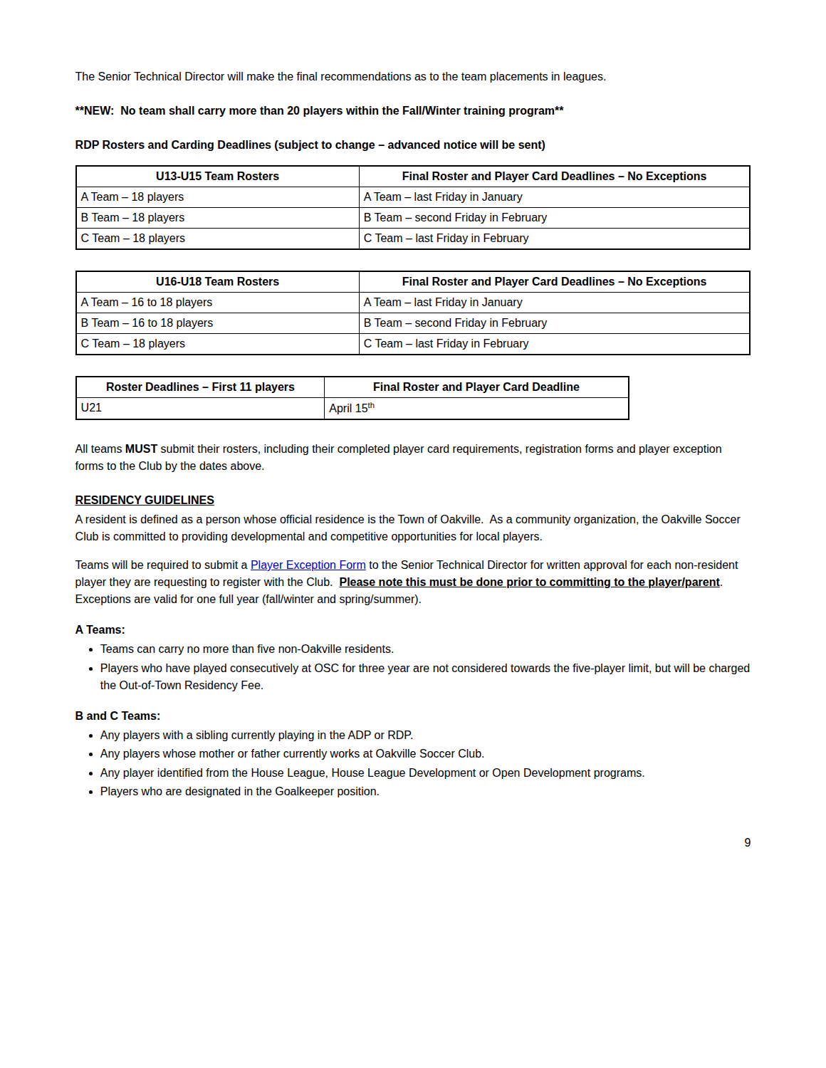The Senior Technical Director will make the final recommendations as to the team placements in leagues.
**NEW: No team shall carry more than 20 players within the Fall/Winter training program**
RDP Rosters and Carding Deadlines (subject to change – advanced notice will be sent)
| U13-U15 Team Rosters | Final Roster and Player Card Deadlines – No Exceptions |
| --- | --- |
| A Team – 18 players | A Team – last Friday in January |
| B Team – 18 players | B Team – second Friday in February |
| C Team – 18 players | C Team – last Friday in February |
| U16-U18 Team Rosters | Final Roster and Player Card Deadlines – No Exceptions |
| --- | --- |
| A Team – 16 to 18 players | A Team – last Friday in January |
| B Team – 16 to 18 players | B Team – second Friday in February |
| C Team – 18 players | C Team – last Friday in February |
| Roster Deadlines – First 11 players | Final Roster and Player Card Deadline |
| --- | --- |
| U21 | April 15 th |
All teams MUST submit their rosters, including their completed player card requirements, registration forms and player exception forms to the Club by the dates above.
RESIDENCY GUIDELINES
A resident is defined as a person whose official residence is the Town of Oakville. As a community organization, the Oakville Soccer Club is committed to providing developmental and competitive opportunities for local players.
Teams will be required to submit a Player Exception Form to the Senior Technical Director for written approval for each non-resident player they are requesting to register with the Club. Please note this must be done prior to committing to the player/parent. Exceptions are valid for one full year (fall/winter and spring/summer).
A Teams:
Teams can carry no more than five non-Oakville residents.
Players who have played consecutively at OSC for three year are not considered towards the five-player limit, but will be charged the Out-of-Town Residency Fee.
B and C Teams:
Any players with a sibling currently playing in the ADP or RDP.
Any players whose mother or father currently works at Oakville Soccer Club.
Any player identified from the House League, House League Development or Open Development programs.
Players who are designated in the Goalkeeper position.
9